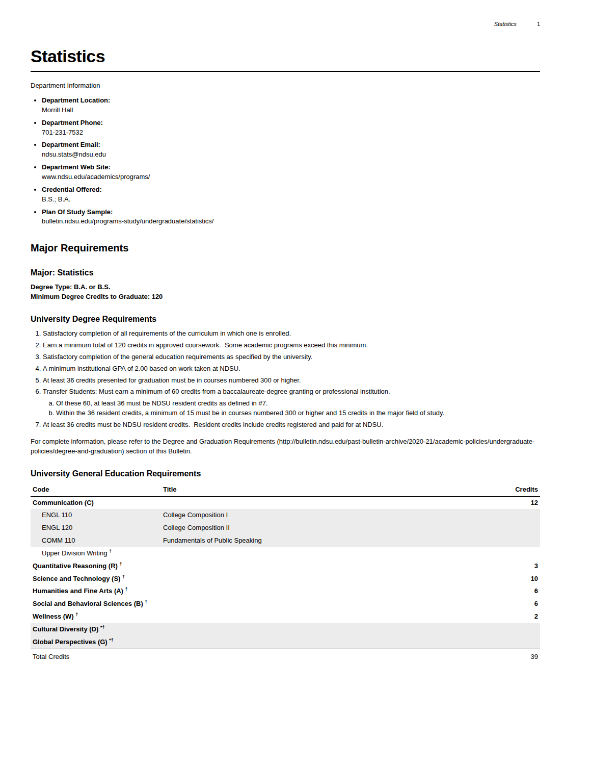Statistics 1
Statistics
Department Information
Department Location: Morrill Hall
Department Phone: 701-231-7532
Department Email: ndsu.stats@ndsu.edu
Department Web Site: www.ndsu.edu/academics/programs/
Credential Offered: B.S.; B.A.
Plan Of Study Sample: bulletin.ndsu.edu/programs-study/undergraduate/statistics/
Major Requirements
Major: Statistics
Degree Type: B.A. or B.S.
Minimum Degree Credits to Graduate: 120
University Degree Requirements
Satisfactory completion of all requirements of the curriculum in which one is enrolled.
Earn a minimum total of 120 credits in approved coursework. Some academic programs exceed this minimum.
Satisfactory completion of the general education requirements as specified by the university.
A minimum institutional GPA of 2.00 based on work taken at NDSU.
At least 36 credits presented for graduation must be in courses numbered 300 or higher.
Transfer Students: Must earn a minimum of 60 credits from a baccalaureate-degree granting or professional institution.
Of these 60, at least 36 must be NDSU resident credits as defined in #7.
Within the 36 resident credits, a minimum of 15 must be in courses numbered 300 or higher and 15 credits in the major field of study.
At least 36 credits must be NDSU resident credits. Resident credits include credits registered and paid for at NDSU.
For complete information, please refer to the Degree and Graduation Requirements (http://bulletin.ndsu.edu/past-bulletin-archive/2020-21/academic-policies/undergraduate-policies/degree-and-graduation) section of this Bulletin.
University General Education Requirements
| Code | Title | Credits |
| --- | --- | --- |
| Communication (C) | 12 |
| ENGL 110 | College Composition I | |
| ENGL 120 | College Composition II | |
| COMM 110 | Fundamentals of Public Speaking | |
| Upper Division Writing † | | |
| Quantitative Reasoning (R) † | 3 |
| Science and Technology (S) † | 10 |
| Humanities and Fine Arts (A) † | 6 |
| Social and Behavioral Sciences (B) † | 6 |
| Wellness (W) † | 2 |
| Cultural Diversity (D) *† | |
| Global Perspectives (G) *† | |
| Total Credits | 39 |